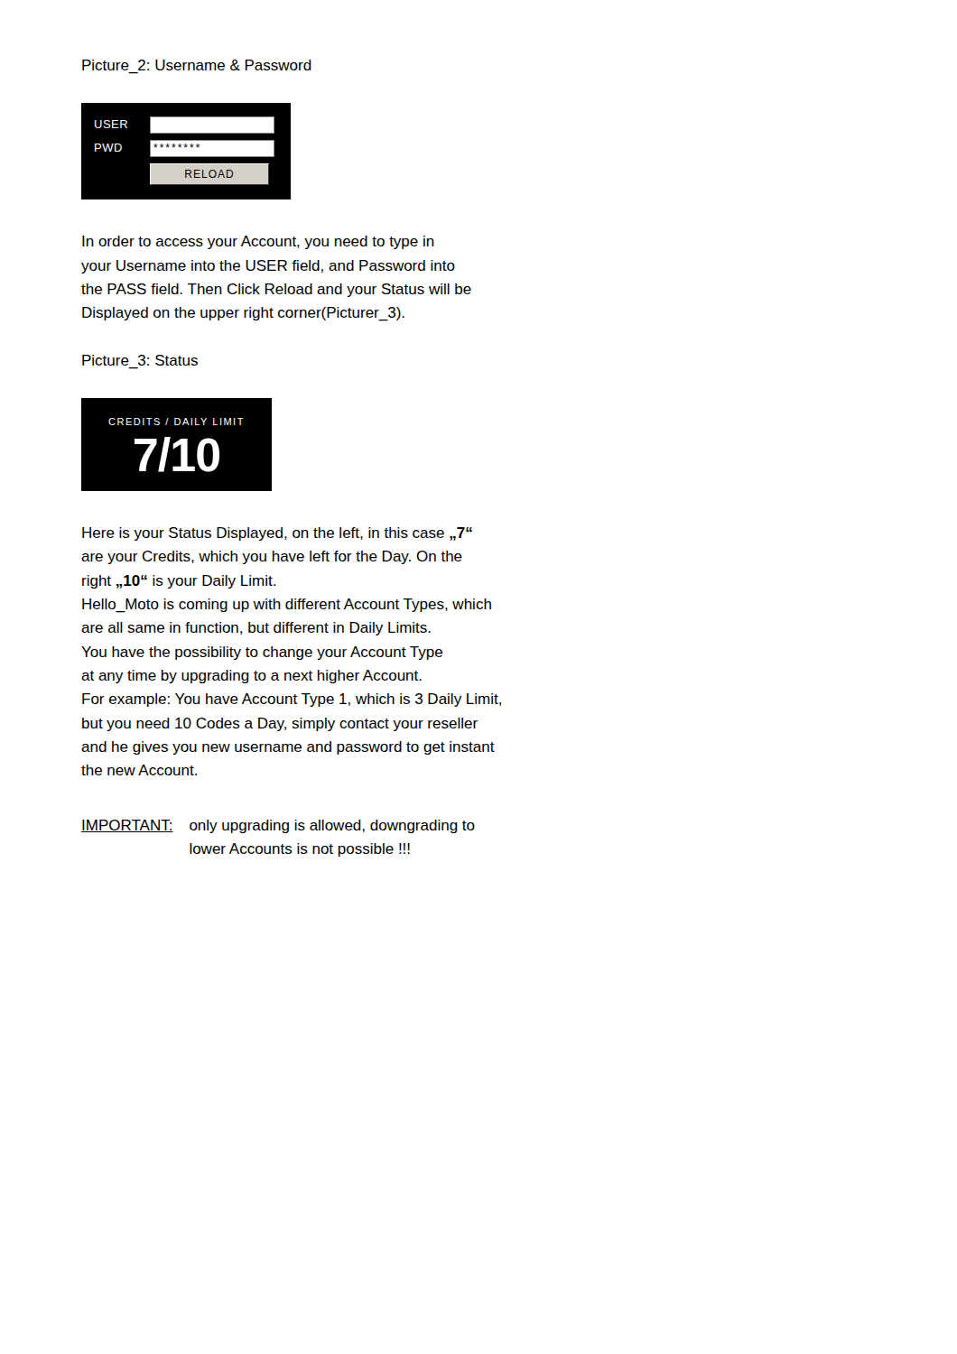Picture_2: Username & Password
USER
PWD
********
RELOAD
In order to access your Account, you need to type in
your Username into the USER field, and Password into
the PASS field. Then Click Reload and your Status will be
Displayed on the upper right corner(Picturer_3).
Picture_3: Status
CREDITS / DAILY LIMIT
7/10
Here is your Status Displayed, on the left, in this case „7“
are your Credits, which you have left for the Day. On the
right „10“ is your Daily Limit.
Hello_Moto is coming up with different Account Types, which
are all same in function, but different in Daily Limits.
You have the possibility to change your Account Type
at any time by upgrading to a next higher Account.
For example: You have Account Type 1, which is 3 Daily Limit,
but you need 10 Codes a Day, simply contact your reseller
and he gives you new username and password to get instant
the new Account.
IMPORTANT: only upgrading is allowed, downgrading to
lower Accounts is not possible !!!